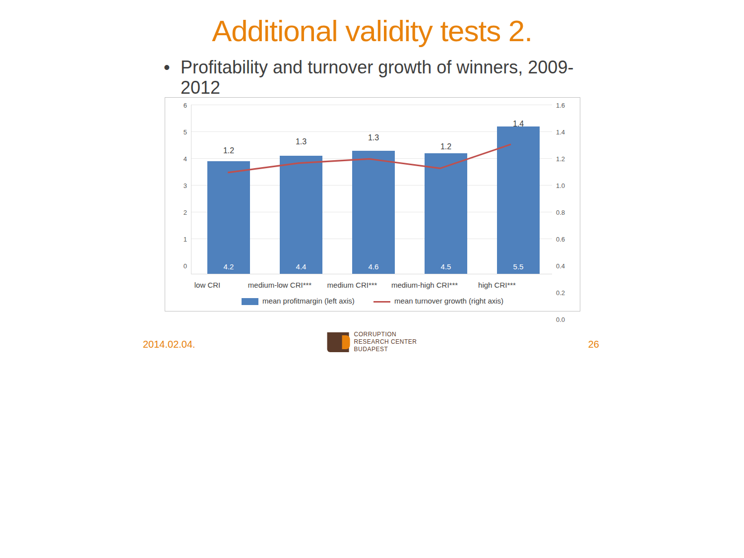Additional validity tests 2.
Profitability and turnover growth of winners, 2009-2012
6
5
4
3
2
1
0
1.6
1.4
1.2
1.0
0.8
0.6
0.4
0.2
0.0
4.2
4.4
4.6
4.5
5.5
1.2
1.3
1.3
1.2
1.4
low CRI
medium-low CRI***
medium CRI***
medium-high CRI***
high CRI***
mean profitmargin (left axis) mean turnover growth (right axis)
2014.02.04.
26
CORRUPTION
RESEARCH CENTER
BUDAPEST